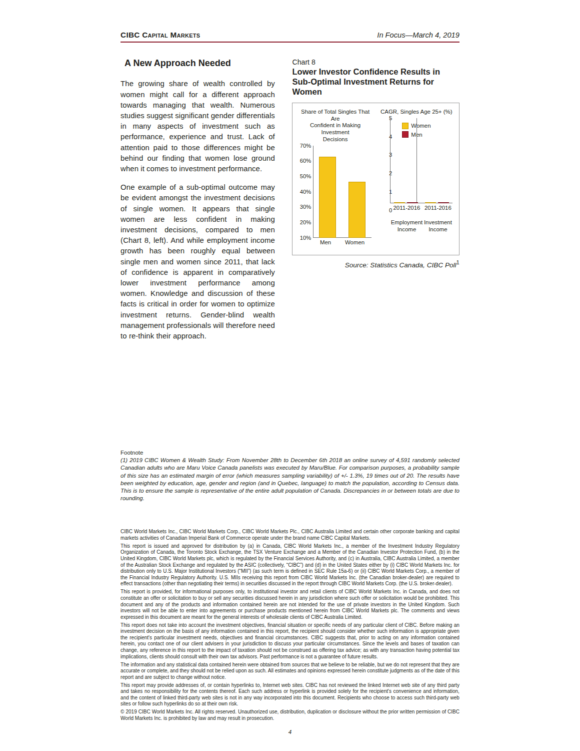CIBC Capital Markets
In Focus—March 4, 2019
A New Approach Needed
The growing share of wealth controlled by women might call for a different approach towards managing that wealth. Numerous studies suggest significant gender differentials in many aspects of investment such as performance, experience and trust. Lack of attention paid to those differences might be behind our finding that women lose ground when it comes to investment performance.
One example of a sub-optimal outcome may be evident amongst the investment decisions of single women. It appears that single women are less confident in making investment decisions, compared to men (Chart 8, left). And while employment income growth has been roughly equal between single men and women since 2011, that lack of confidence is apparent in comparatively lower investment performance among women. Knowledge and discussion of these facts is critical in order for women to optimize investment returns. Gender-blind wealth management professionals will therefore need to re-think their approach.
Chart 8
Lower Investor Confidence Results in Sub-Optimal Investment Returns for Women
Share of Total Singles That Are
Confident in Making Investment
Decisions
70% 60% 50% 40% 30% 20% 10%
Men Women
CAGR, Singles Age 25+ (%)
5 4 3 2 1 0
Women
Men
2011-2016
Employment
Income
2011-2016
Investment
Income
Source: Statistics Canada, CIBC Poll1
Footnote
(1) 2019 CIBC Women & Wealth Study: From November 28th to December 6th 2018 an online survey of 4,591 randomly selected Canadian adults who are Maru Voice Canada panelists was executed by Maru/Blue. For comparison purposes, a probability sample of this size has an estimated margin of error (which measures sampling variability) of +/- 1.3%, 19 times out of 20. The results have been weighted by education, age, gender and region (and in Quebec, language) to match the population, according to Census data. This is to ensure the sample is representative of the entire adult population of Canada. Discrepancies in or between totals are due to rounding.
CIBC World Markets Inc., CIBC World Markets Corp., CIBC World Markets Plc., CIBC Australia Limited and certain other corporate banking and capital markets activities of Canadian Imperial Bank of Commerce operate under the brand name CIBC Capital Markets.
This report is issued and approved for distribution by (a) in Canada, CIBC World Markets Inc., a member of the Investment Industry Regulatory Organization of Canada, the Toronto Stock Exchange, the TSX Venture Exchange and a Member of the Canadian Investor Protection Fund, (b) in the United Kingdom, CIBC World Markets plc, which is regulated by the Financial Services Authority, and (c) in Australia, CIBC Australia Limited, a member of the Australian Stock Exchange and regulated by the ASIC (collectively, “CIBC”) and (d) in the United States either by (i) CIBC World Markets Inc. for distribution only to U.S. Major Institutional Investors (“MII”) (as such term is defined in SEC Rule 15a-6) or (ii) CIBC World Markets Corp., a member of the Financial Industry Regulatory Authority. U.S. MIIs receiving this report from CIBC World Markets Inc. (the Canadian broker-dealer) are required to effect transactions (other than negotiating their terms) in securities discussed in the report through CIBC World Markets Corp. (the U.S. broker-dealer).
This report is provided, for informational purposes only, to institutional investor and retail clients of CIBC World Markets Inc. in Canada, and does not constitute an offer or solicitation to buy or sell any securities discussed herein in any jurisdiction where such offer or solicitation would be prohibited. This document and any of the products and information contained herein are not intended for the use of private investors in the United Kingdom. Such investors will not be able to enter into agreements or purchase products mentioned herein from CIBC World Markets plc. The comments and views expressed in this document are meant for the general interests of wholesale clients of CIBC Australia Limited.
This report does not take into account the investment objectives, financial situation or specific needs of any particular client of CIBC. Before making an investment decision on the basis of any information contained in this report, the recipient should consider whether such information is appropriate given the recipient's particular investment needs, objectives and financial circumstances. CIBC suggests that, prior to acting on any information contained herein, you contact one of our client advisers in your jurisdiction to discuss your particular circumstances. Since the levels and bases of taxation can change, any reference in this report to the impact of taxation should not be construed as offering tax advice; as with any transaction having potential tax implications, clients should consult with their own tax advisors. Past performance is not a guarantee of future results.
The information and any statistical data contained herein were obtained from sources that we believe to be reliable, but we do not represent that they are accurate or complete, and they should not be relied upon as such. All estimates and opinions expressed herein constitute judgments as of the date of this report and are subject to change without notice.
This report may provide addresses of, or contain hyperlinks to, Internet web sites. CIBC has not reviewed the linked Internet web site of any third party and takes no responsibility for the contents thereof. Each such address or hyperlink is provided solely for the recipient's convenience and information, and the content of linked third-party web sites is not in any way incorporated into this document. Recipients who choose to access such third-party web sites or follow such hyperlinks do so at their own risk.
© 2019 CIBC World Markets Inc. All rights reserved. Unauthorized use, distribution, duplication or disclosure without the prior written permission of CIBC World Markets Inc. is prohibited by law and may result in prosecution.
4